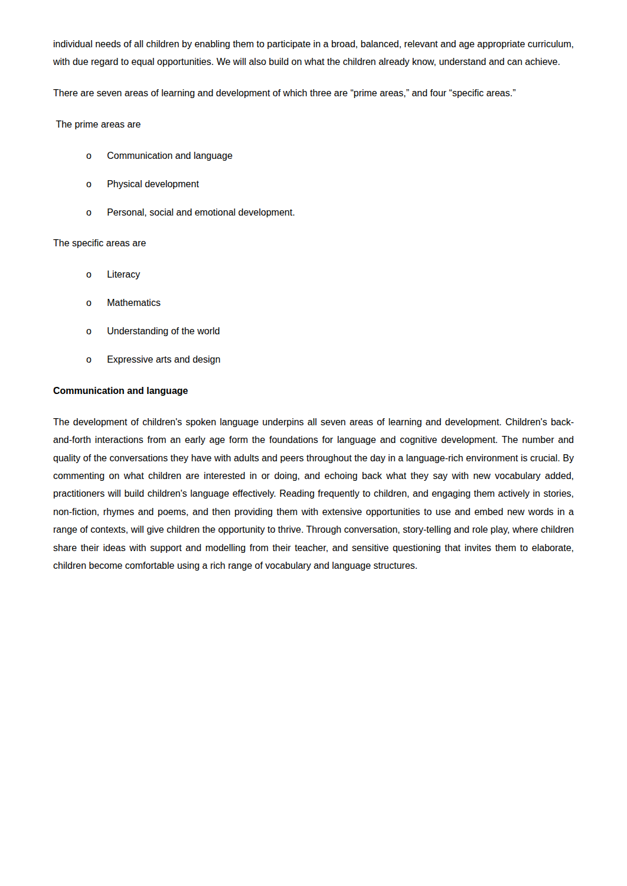individual needs of all children by enabling them to participate in a broad, balanced, relevant and age appropriate curriculum, with due regard to equal opportunities. We will also build on what the children already know, understand and can achieve.
There are seven areas of learning and development of which three are “prime areas,” and four “specific areas.”
The prime areas are
Communication and language
Physical development
Personal, social and emotional development.
The specific areas are
Literacy
Mathematics
Understanding of the world
Expressive arts and design
Communication and language
The development of children's spoken language underpins all seven areas of learning and development. Children's back-and-forth interactions from an early age form the foundations for language and cognitive development. The number and quality of the conversations they have with adults and peers throughout the day in a language-rich environment is crucial. By commenting on what children are interested in or doing, and echoing back what they say with new vocabulary added, practitioners will build children's language effectively. Reading frequently to children, and engaging them actively in stories, non-fiction, rhymes and poems, and then providing them with extensive opportunities to use and embed new words in a range of contexts, will give children the opportunity to thrive. Through conversation, story-telling and role play, where children share their ideas with support and modelling from their teacher, and sensitive questioning that invites them to elaborate, children become comfortable using a rich range of vocabulary and language structures.